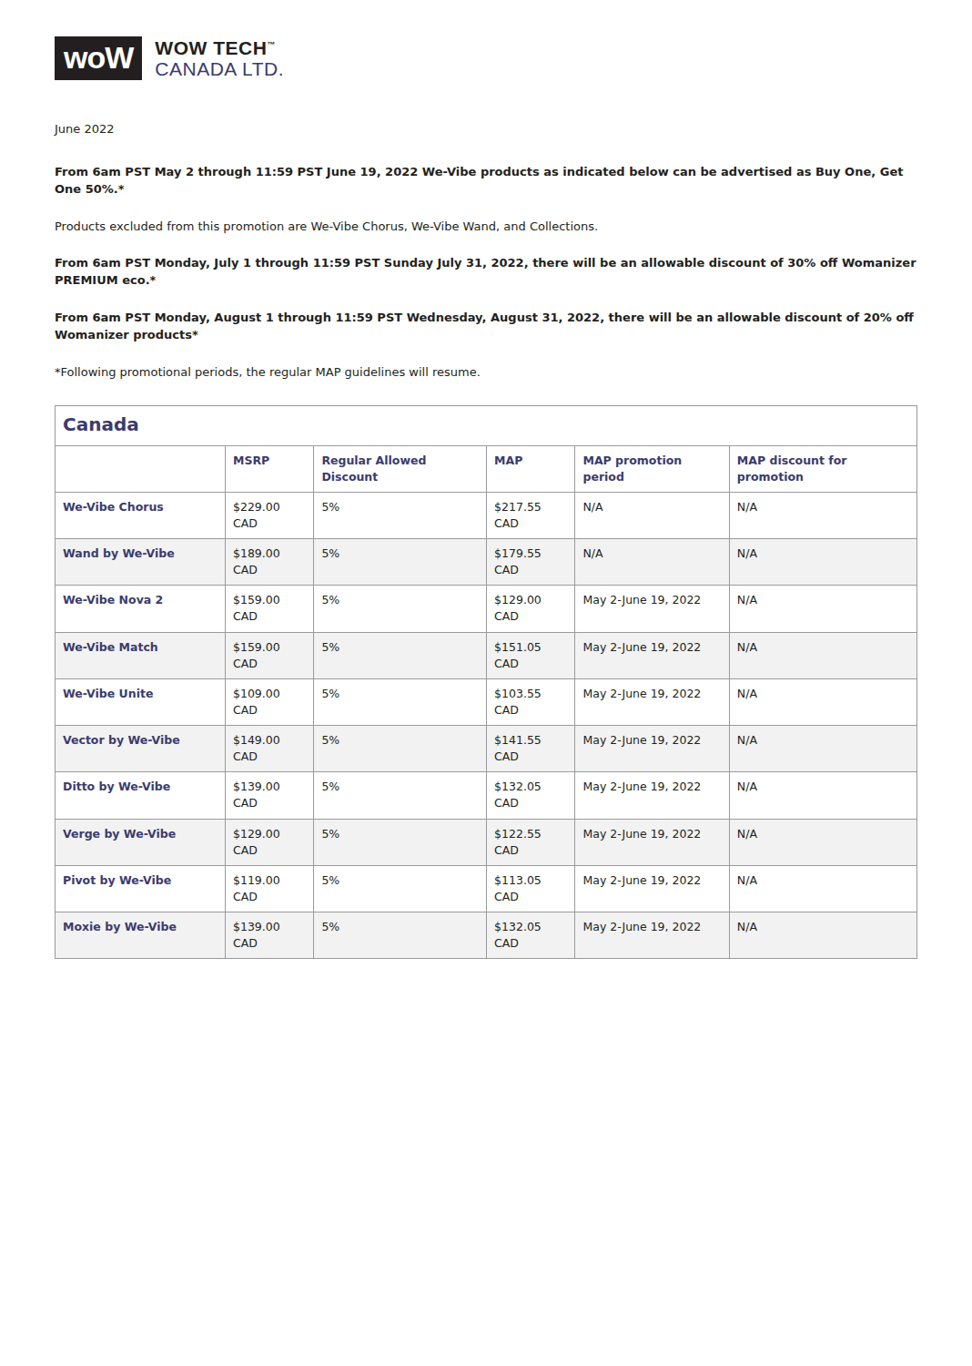wOW
WOW TECH™
CANADA LTD.
June 2022
From 6am PST May 2 through 11:59 PST June 19, 2022 We-Vibe products as indicated below can be advertised as Buy One, Get One 50%.*
Products excluded from this promotion are We-Vibe Chorus, We-Vibe Wand, and Collections.
From 6am PST Monday, July 1 through 11:59 PST Sunday July 31, 2022, there will be an allowable discount of 30% off Womanizer PREMIUM eco.*
From 6am PST Monday, August 1 through 11:59 PST Wednesday, August 31, 2022, there will be an allowable discount of 20% off Womanizer products*
*Following promotional periods, the regular MAP guidelines will resume.
Canada
| | MSRP | Regular Allowed Discount | MAP | MAP promotion period | MAP discount for promotion |
| --- | --- | --- | --- | --- | --- |
| We-Vibe Chorus | $229.00 CAD | 5% | $217.55 CAD | N/A | N/A |
| Wand by We-Vibe | $189.00 CAD | 5% | $179.55 CAD | N/A | N/A |
| We-Vibe Nova 2 | $159.00 CAD | 5% | $129.00 CAD | May 2-June 19, 2022 | N/A |
| We-Vibe Match | $159.00 CAD | 5% | $151.05 CAD | May 2-June 19, 2022 | N/A |
| We-Vibe Unite | $109.00 CAD | 5% | $103.55 CAD | May 2-June 19, 2022 | N/A |
| Vector by We-Vibe | $149.00 CAD | 5% | $141.55 CAD | May 2-June 19, 2022 | N/A |
| Ditto by We-Vibe | $139.00 CAD | 5% | $132.05 CAD | May 2-June 19, 2022 | N/A |
| Verge by We-Vibe | $129.00 CAD | 5% | $122.55 CAD | May 2-June 19, 2022 | N/A |
| Pivot by We-Vibe | $119.00 CAD | 5% | $113.05 CAD | May 2-June 19, 2022 | N/A |
| Moxie by We-Vibe | $139.00 CAD | 5% | $132.05 CAD | May 2-June 19, 2022 | N/A |